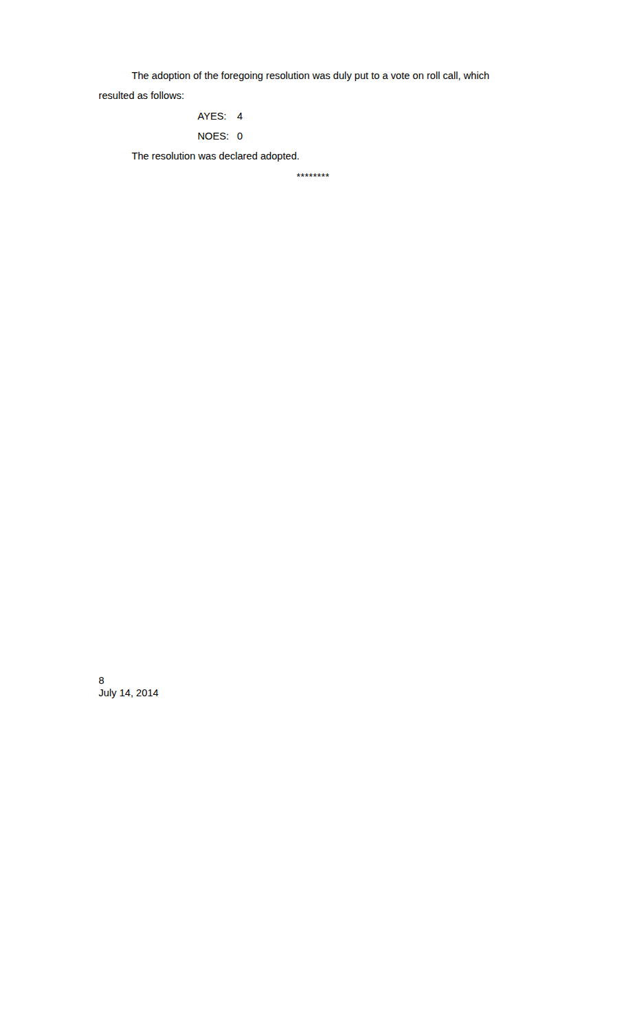The adoption of the foregoing resolution was duly put to a vote on roll call, which
resulted as follows:
AYES: 4
NOES: 0
The resolution was declared adopted.
********
8
July 14, 2014